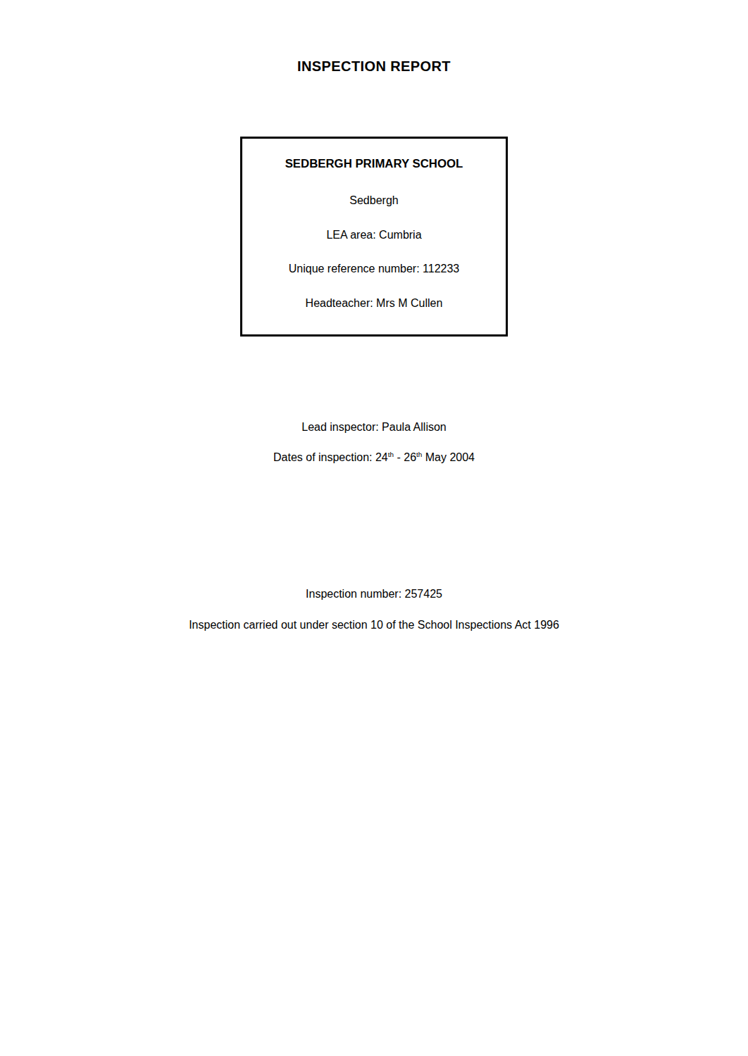INSPECTION REPORT
SEDBERGH PRIMARY SCHOOL
Sedbergh
LEA area: Cumbria
Unique reference number: 112233
Headteacher: Mrs M Cullen
Lead inspector: Paula Allison
Dates of inspection: 24th - 26th May 2004
Inspection number: 257425
Inspection carried out under section 10 of the School Inspections Act 1996